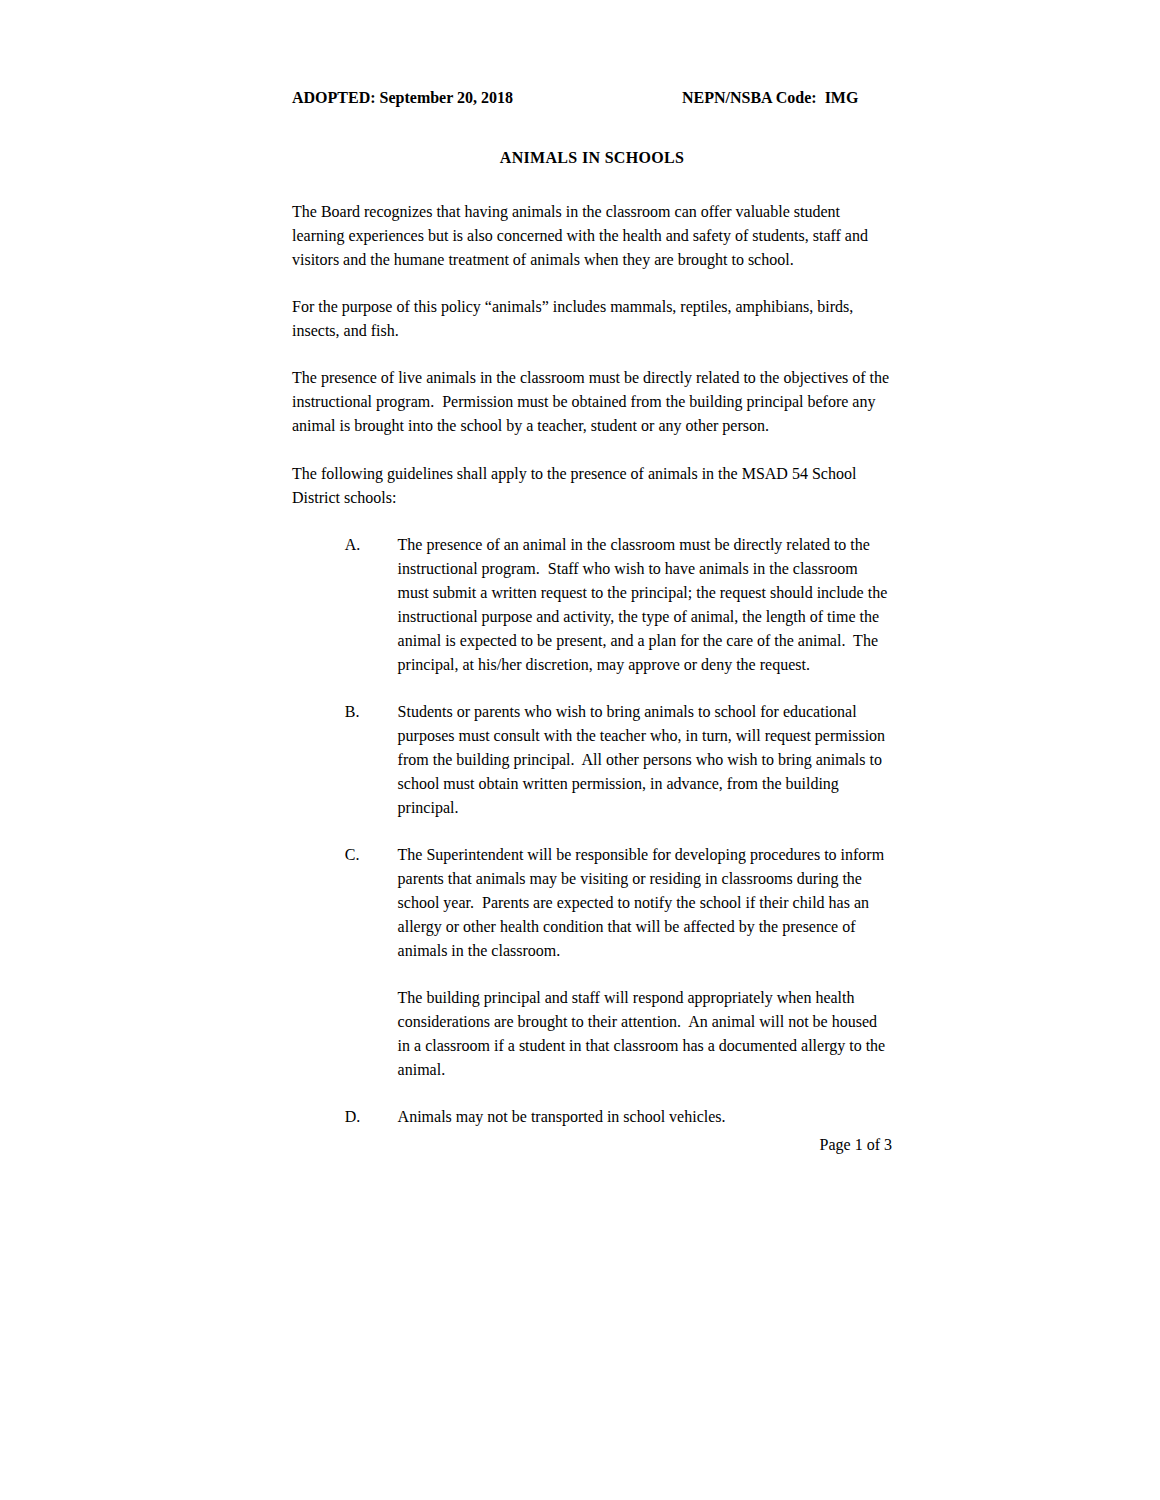ADOPTED: September 20, 2018 NEPN/NSBA Code: IMG
ANIMALS IN SCHOOLS
The Board recognizes that having animals in the classroom can offer valuable student learning experiences but is also concerned with the health and safety of students, staff and visitors and the humane treatment of animals when they are brought to school.
For the purpose of this policy “animals” includes mammals, reptiles, amphibians, birds, insects, and fish.
The presence of live animals in the classroom must be directly related to the objectives of the instructional program. Permission must be obtained from the building principal before any animal is brought into the school by a teacher, student or any other person.
The following guidelines shall apply to the presence of animals in the MSAD 54 School District schools:
A.
The presence of an animal in the classroom must be directly related to the instructional program. Staff who wish to have animals in the classroom must submit a written request to the principal; the request should include the instructional purpose and activity, the type of animal, the length of time the animal is expected to be present, and a plan for the care of the animal. The principal, at his/her discretion, may approve or deny the request.
B.
Students or parents who wish to bring animals to school for educational purposes must consult with the teacher who, in turn, will request permission from the building principal. All other persons who wish to bring animals to school must obtain written permission, in advance, from the building principal.
C.
The Superintendent will be responsible for developing procedures to inform parents that animals may be visiting or residing in classrooms during the school year. Parents are expected to notify the school if their child has an allergy or other health condition that will be affected by the presence of animals in the classroom.
The building principal and staff will respond appropriately when health considerations are brought to their attention. An animal will not be housed in a classroom if a student in that classroom has a documented allergy to the animal.
D.
Animals may not be transported in school vehicles.
Page 1 of 3